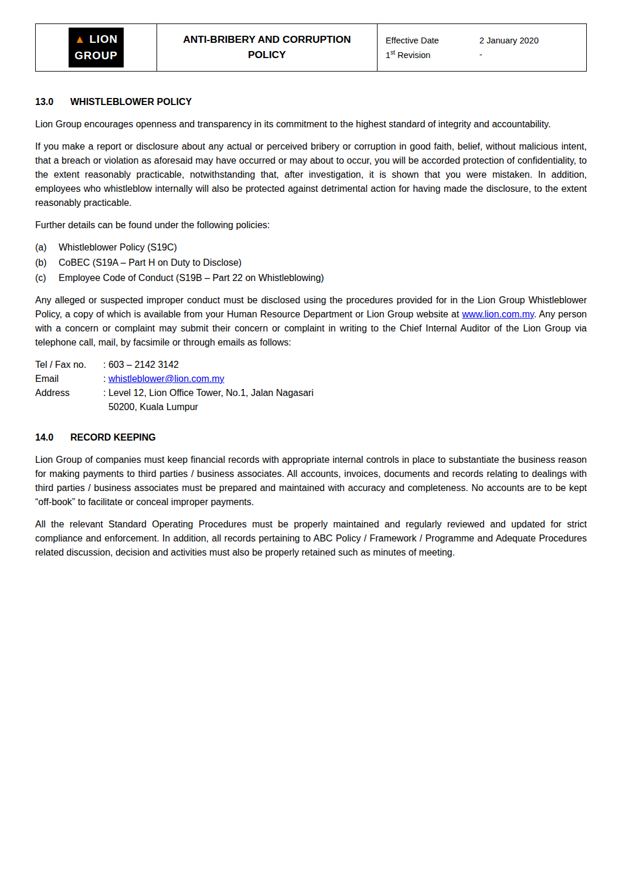| ▲ LION GROUP | ANTI-BRIBERY AND CORRUPTION POLICY | / Effective Date / 2 January 2020 / / 1 st Revision / - / |
13.0 WHISTLEBLOWER POLICY
Lion Group encourages openness and transparency in its commitment to the highest standard of integrity and accountability.
If you make a report or disclosure about any actual or perceived bribery or corruption in good faith, belief, without malicious intent, that a breach or violation as aforesaid may have occurred or may about to occur, you will be accorded protection of confidentiality, to the extent reasonably practicable, notwithstanding that, after investigation, it is shown that you were mistaken. In addition, employees who whistleblow internally will also be protected against detrimental action for having made the disclosure, to the extent reasonably practicable.
Further details can be found under the following policies:
(a) Whistleblower Policy (S19C)
(b) CoBEC (S19A – Part H on Duty to Disclose)
(c) Employee Code of Conduct (S19B – Part 22 on Whistleblowing)
Any alleged or suspected improper conduct must be disclosed using the procedures provided for in the Lion Group Whistleblower Policy, a copy of which is available from your Human Resource Department or Lion Group website at www.lion.com.my. Any person with a concern or complaint may submit their concern or complaint in writing to the Chief Internal Auditor of the Lion Group via telephone call, mail, by facsimile or through emails as follows:
| Tel / Fax no. | : 603 – 2142 3142 |
| Email | : whistleblower@lion.com.my |
| Address | : Level 12, Lion Office Tower, No.1, Jalan Nagasari 50200, Kuala Lumpur |
14.0 RECORD KEEPING
Lion Group of companies must keep financial records with appropriate internal controls in place to substantiate the business reason for making payments to third parties / business associates. All accounts, invoices, documents and records relating to dealings with third parties / business associates must be prepared and maintained with accuracy and completeness. No accounts are to be kept “off-book” to facilitate or conceal improper payments.
All the relevant Standard Operating Procedures must be properly maintained and regularly reviewed and updated for strict compliance and enforcement. In addition, all records pertaining to ABC Policy / Framework / Programme and Adequate Procedures related discussion, decision and activities must also be properly retained such as minutes of meeting.